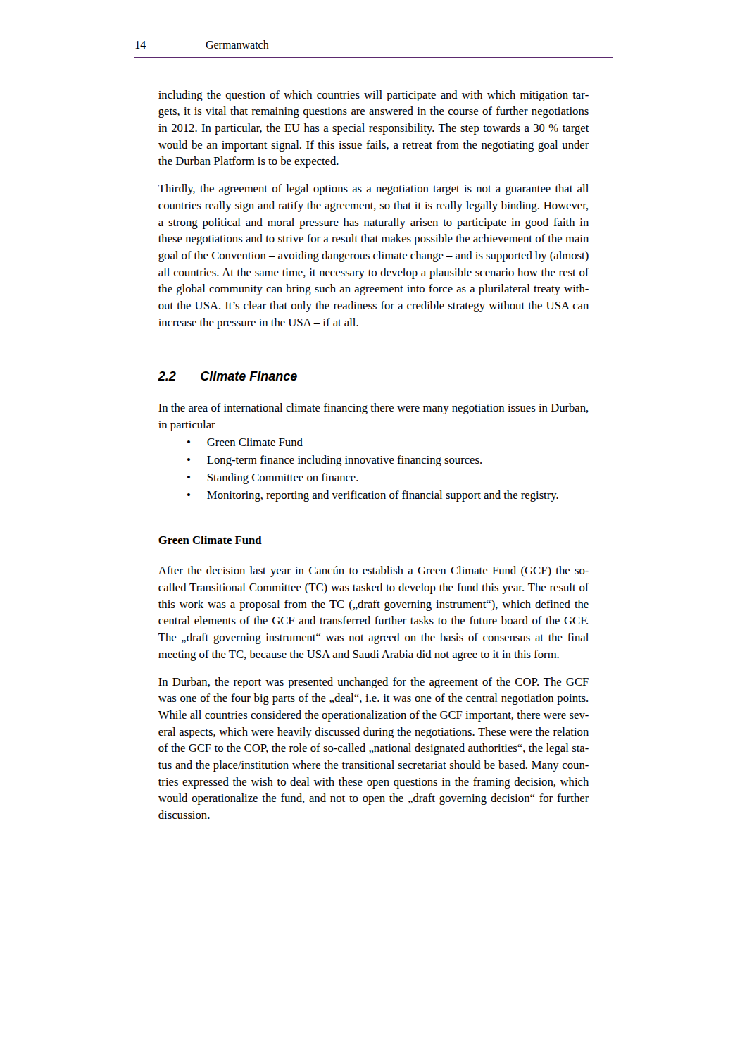14 Germanwatch
including the question of which countries will participate and with which mitigation targets, it is vital that remaining questions are answered in the course of further negotiations in 2012. In particular, the EU has a special responsibility. The step towards a 30 % target would be an important signal. If this issue fails, a retreat from the negotiating goal under the Durban Platform is to be expected.
Thirdly, the agreement of legal options as a negotiation target is not a guarantee that all countries really sign and ratify the agreement, so that it is really legally binding. However, a strong political and moral pressure has naturally arisen to participate in good faith in these negotiations and to strive for a result that makes possible the achievement of the main goal of the Convention – avoiding dangerous climate change – and is supported by (almost) all countries. At the same time, it necessary to develop a plausible scenario how the rest of the global community can bring such an agreement into force as a plurilateral treaty without the USA. It’s clear that only the readiness for a credible strategy without the USA can increase the pressure in the USA – if at all.
2.2 Climate Finance
In the area of international climate financing there were many negotiation issues in Durban, in particular
Green Climate Fund
Long-term finance including innovative financing sources.
Standing Committee on finance.
Monitoring, reporting and verification of financial support and the registry.
Green Climate Fund
After the decision last year in Cancún to establish a Green Climate Fund (GCF) the so-called Transitional Committee (TC) was tasked to develop the fund this year. The result of this work was a proposal from the TC („draft governing instrument“), which defined the central elements of the GCF and transferred further tasks to the future board of the GCF. The „draft governing instrument“ was not agreed on the basis of consensus at the final meeting of the TC, because the USA and Saudi Arabia did not agree to it in this form.
In Durban, the report was presented unchanged for the agreement of the COP. The GCF was one of the four big parts of the „deal“, i.e. it was one of the central negotiation points. While all countries considered the operationalization of the GCF important, there were several aspects, which were heavily discussed during the negotiations. These were the relation of the GCF to the COP, the role of so-called „national designated authorities“, the legal status and the place/institution where the transitional secretariat should be based. Many countries expressed the wish to deal with these open questions in the framing decision, which would operationalize the fund, and not to open the „draft governing decision“ for further discussion.